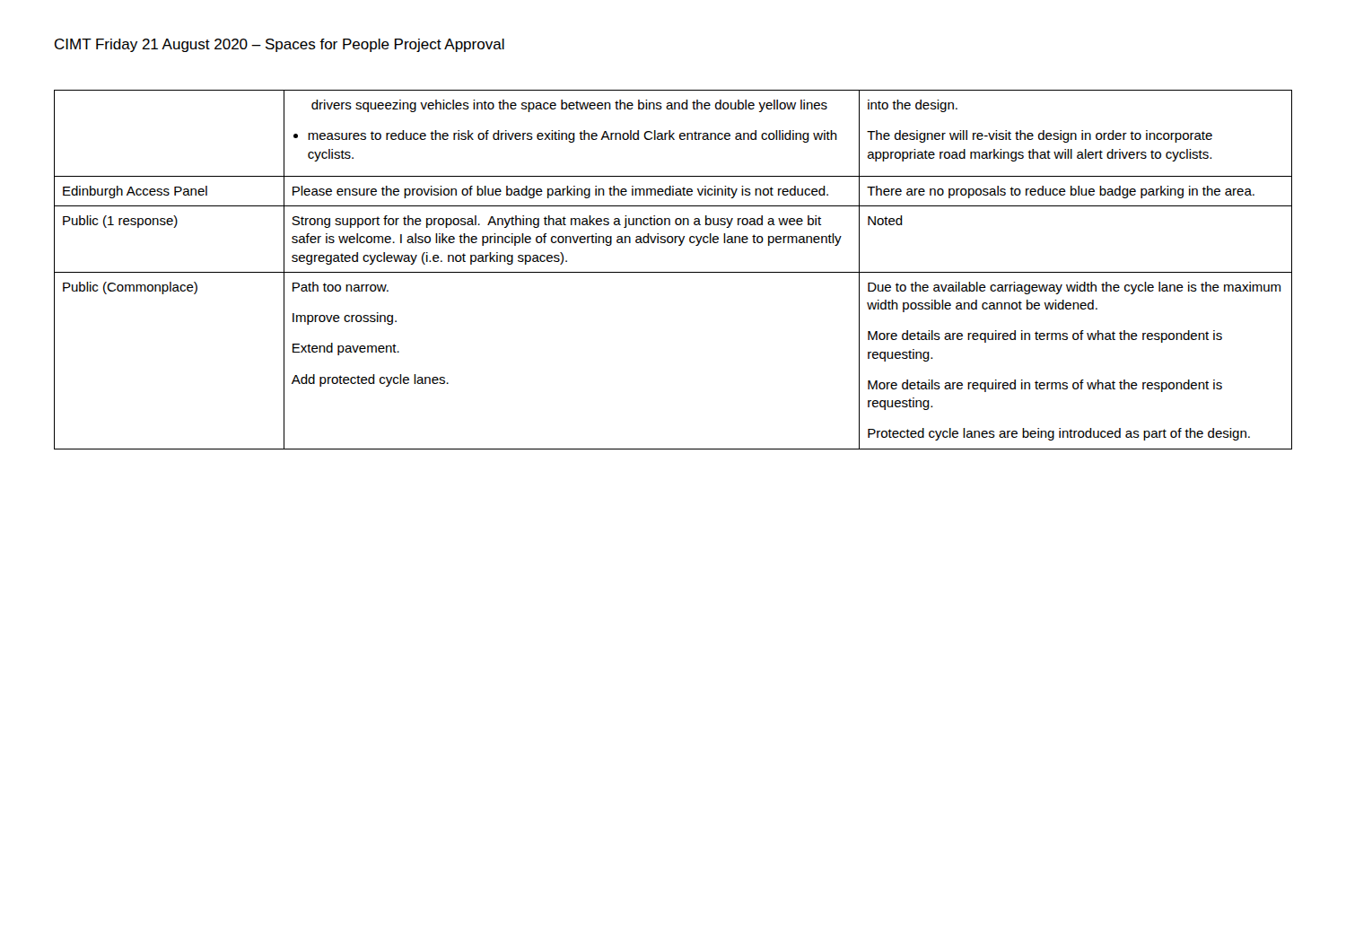CIMT Friday 21 August 2020 – Spaces for People Project Approval
| | drivers squeezing vehicles into the space between the bins and the double yellow lines measures to reduce the risk of drivers exiting the Arnold Clark entrance and colliding with cyclists. | into the design. The designer will re-visit the design in order to incorporate appropriate road markings that will alert drivers to cyclists. |
| Edinburgh Access Panel | Please ensure the provision of blue badge parking in the immediate vicinity is not reduced. | There are no proposals to reduce blue badge parking in the area. |
| Public (1 response) | Strong support for the proposal. Anything that makes a junction on a busy road a wee bit safer is welcome. I also like the principle of converting an advisory cycle lane to permanently segregated cycleway (i.e. not parking spaces). | Noted |
| Public (Commonplace) | Path too narrow. Improve crossing. Extend pavement. Add protected cycle lanes. | Due to the available carriageway width the cycle lane is the maximum width possible and cannot be widened. More details are required in terms of what the respondent is requesting. More details are required in terms of what the respondent is requesting. Protected cycle lanes are being introduced as part of the design. |